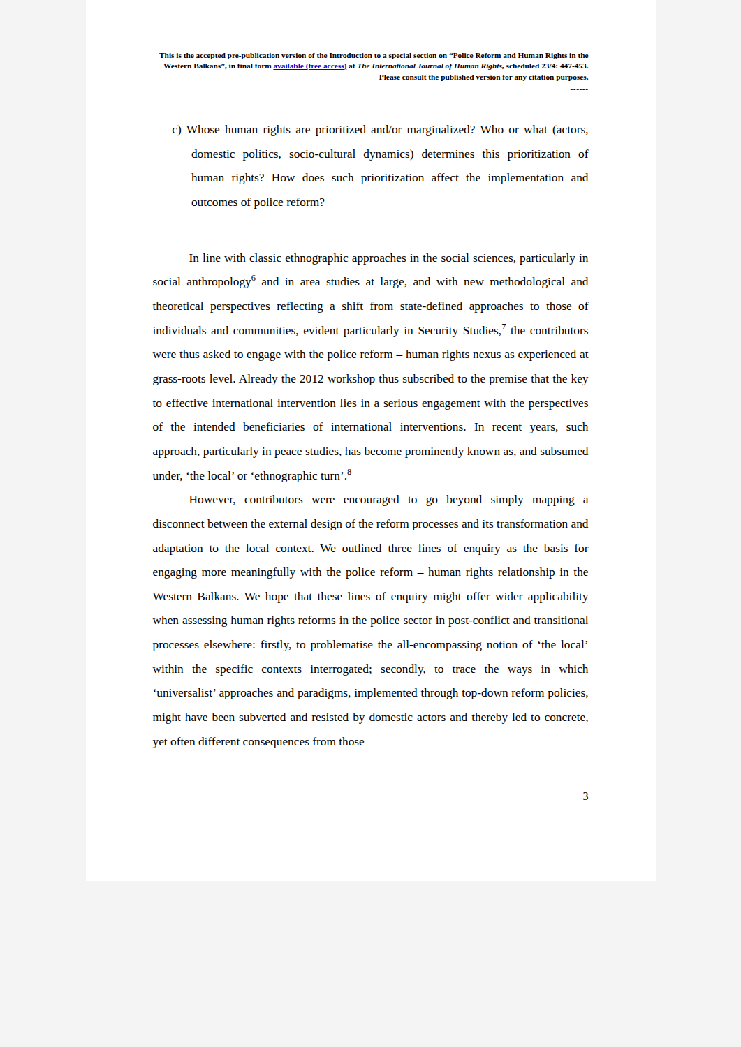This is the accepted pre-publication version of the Introduction to a special section on “Police Reform and Human Rights in the Western Balkans”, in final form available (free access) at The International Journal of Human Rights, scheduled 23/4: 447-453. Please consult the published version for any citation purposes.
------
c) Whose human rights are prioritized and/or marginalized? Who or what (actors, domestic politics, socio-cultural dynamics) determines this prioritization of human rights? How does such prioritization affect the implementation and outcomes of police reform?
In line with classic ethnographic approaches in the social sciences, particularly in social anthropology6 and in area studies at large, and with new methodological and theoretical perspectives reflecting a shift from state-defined approaches to those of individuals and communities, evident particularly in Security Studies,7 the contributors were thus asked to engage with the police reform – human rights nexus as experienced at grass-roots level. Already the 2012 workshop thus subscribed to the premise that the key to effective international intervention lies in a serious engagement with the perspectives of the intended beneficiaries of international interventions. In recent years, such approach, particularly in peace studies, has become prominently known as, and subsumed under, ‘the local’ or ‘ethnographic turn’.8
However, contributors were encouraged to go beyond simply mapping a disconnect between the external design of the reform processes and its transformation and adaptation to the local context. We outlined three lines of enquiry as the basis for engaging more meaningfully with the police reform – human rights relationship in the Western Balkans. We hope that these lines of enquiry might offer wider applicability when assessing human rights reforms in the police sector in post-conflict and transitional processes elsewhere: firstly, to problematise the all-encompassing notion of ‘the local’ within the specific contexts interrogated; secondly, to trace the ways in which ‘universalist’ approaches and paradigms, implemented through top-down reform policies, might have been subverted and resisted by domestic actors and thereby led to concrete, yet often different consequences from those
3